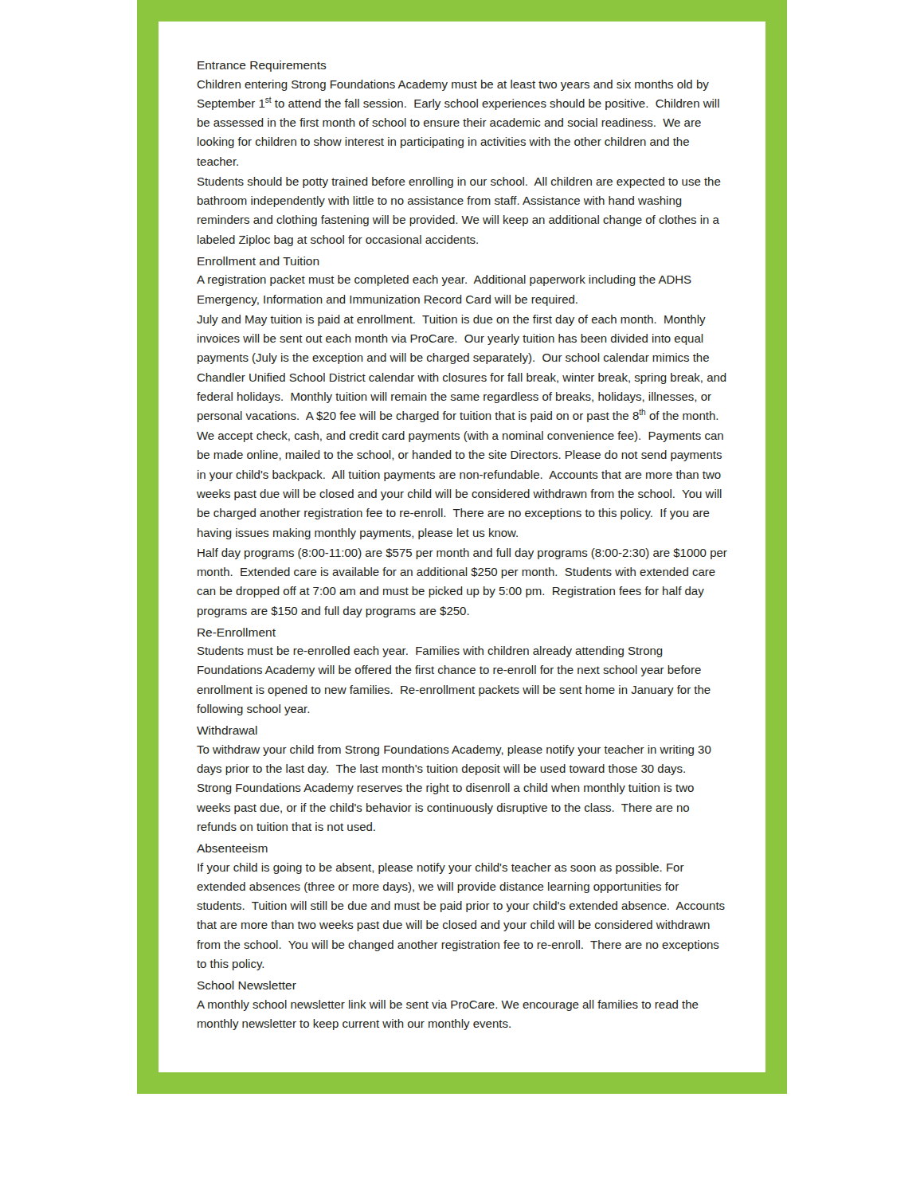Entrance Requirements
Children entering Strong Foundations Academy must be at least two years and six months old by September 1st to attend the fall session. Early school experiences should be positive. Children will be assessed in the first month of school to ensure their academic and social readiness. We are looking for children to show interest in participating in activities with the other children and the teacher.
Students should be potty trained before enrolling in our school. All children are expected to use the bathroom independently with little to no assistance from staff. Assistance with hand washing reminders and clothing fastening will be provided. We will keep an additional change of clothes in a labeled Ziploc bag at school for occasional accidents.
Enrollment and Tuition
A registration packet must be completed each year. Additional paperwork including the ADHS Emergency, Information and Immunization Record Card will be required.
July and May tuition is paid at enrollment. Tuition is due on the first day of each month. Monthly invoices will be sent out each month via ProCare. Our yearly tuition has been divided into equal payments (July is the exception and will be charged separately). Our school calendar mimics the Chandler Unified School District calendar with closures for fall break, winter break, spring break, and federal holidays. Monthly tuition will remain the same regardless of breaks, holidays, illnesses, or personal vacations. A $20 fee will be charged for tuition that is paid on or past the 8th of the month.
We accept check, cash, and credit card payments (with a nominal convenience fee). Payments can be made online, mailed to the school, or handed to the site Directors. Please do not send payments in your child's backpack. All tuition payments are non-refundable. Accounts that are more than two weeks past due will be closed and your child will be considered withdrawn from the school. You will be charged another registration fee to re-enroll. There are no exceptions to this policy. If you are having issues making monthly payments, please let us know.
Half day programs (8:00-11:00) are $575 per month and full day programs (8:00-2:30) are $1000 per month. Extended care is available for an additional $250 per month. Students with extended care can be dropped off at 7:00 am and must be picked up by 5:00 pm. Registration fees for half day programs are $150 and full day programs are $250.
Re-Enrollment
Students must be re-enrolled each year. Families with children already attending Strong Foundations Academy will be offered the first chance to re-enroll for the next school year before enrollment is opened to new families. Re-enrollment packets will be sent home in January for the following school year.
Withdrawal
To withdraw your child from Strong Foundations Academy, please notify your teacher in writing 30 days prior to the last day. The last month's tuition deposit will be used toward those 30 days. Strong Foundations Academy reserves the right to disenroll a child when monthly tuition is two weeks past due, or if the child's behavior is continuously disruptive to the class. There are no refunds on tuition that is not used.
Absenteeism
If your child is going to be absent, please notify your child's teacher as soon as possible. For extended absences (three or more days), we will provide distance learning opportunities for students. Tuition will still be due and must be paid prior to your child's extended absence. Accounts that are more than two weeks past due will be closed and your child will be considered withdrawn from the school. You will be changed another registration fee to re-enroll. There are no exceptions to this policy.
School Newsletter
A monthly school newsletter link will be sent via ProCare. We encourage all families to read the monthly newsletter to keep current with our monthly events.